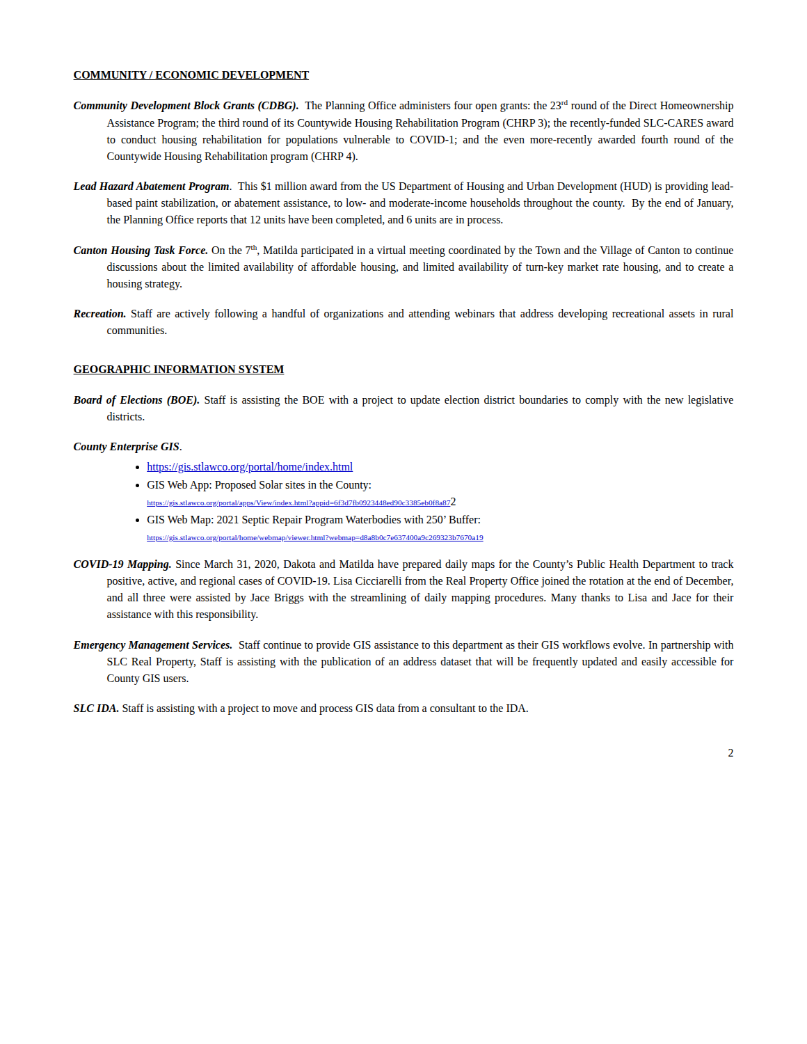COMMUNITY / ECONOMIC DEVELOPMENT
Community Development Block Grants (CDBG). The Planning Office administers four open grants: the 23rd round of the Direct Homeownership Assistance Program; the third round of its Countywide Housing Rehabilitation Program (CHRP 3); the recently-funded SLC-CARES award to conduct housing rehabilitation for populations vulnerable to COVID-1; and the even more-recently awarded fourth round of the Countywide Housing Rehabilitation program (CHRP 4).
Lead Hazard Abatement Program. This $1 million award from the US Department of Housing and Urban Development (HUD) is providing lead-based paint stabilization, or abatement assistance, to low- and moderate-income households throughout the county. By the end of January, the Planning Office reports that 12 units have been completed, and 6 units are in process.
Canton Housing Task Force. On the 7th, Matilda participated in a virtual meeting coordinated by the Town and the Village of Canton to continue discussions about the limited availability of affordable housing, and limited availability of turn-key market rate housing, and to create a housing strategy.
Recreation. Staff are actively following a handful of organizations and attending webinars that address developing recreational assets in rural communities.
GEOGRAPHIC INFORMATION SYSTEM
Board of Elections (BOE). Staff is assisting the BOE with a project to update election district boundaries to comply with the new legislative districts.
County Enterprise GIS.
https://gis.stlawco.org/portal/home/index.html
GIS Web App: Proposed Solar sites in the County:
https://gis.stlawco.org/portal/apps/View/index.html?appid=6f3d7fb0923448ed90c3385eb0f8a872
GIS Web Map: 2021 Septic Repair Program Waterbodies with 250’ Buffer:
https://gis.stlawco.org/portal/home/webmap/viewer.html?webmap=d8a8b0c7e637400a9c269323b7670a19
COVID-19 Mapping. Since March 31, 2020, Dakota and Matilda have prepared daily maps for the County’s Public Health Department to track positive, active, and regional cases of COVID-19. Lisa Cicciarelli from the Real Property Office joined the rotation at the end of December, and all three were assisted by Jace Briggs with the streamlining of daily mapping procedures. Many thanks to Lisa and Jace for their assistance with this responsibility.
Emergency Management Services. Staff continue to provide GIS assistance to this department as their GIS workflows evolve. In partnership with SLC Real Property, Staff is assisting with the publication of an address dataset that will be frequently updated and easily accessible for County GIS users.
SLC IDA. Staff is assisting with a project to move and process GIS data from a consultant to the IDA.
2